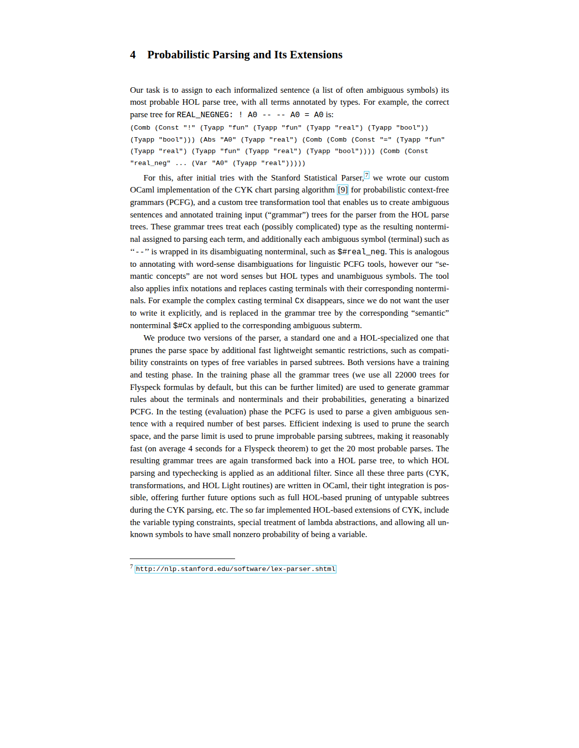4 Probabilistic Parsing and Its Extensions
Our task is to assign to each informalized sentence (a list of often ambiguous symbols) its most probable HOL parse tree, with all terms annotated by types. For example, the correct parse tree for REAL_NEGNEG: ! A0 -- -- A0 = A0 is:
(Comb (Const "!" (Tyapp "fun" (Tyapp "fun" (Tyapp "real") (Tyapp "bool")) (Tyapp "bool"))) (Abs "A0" (Tyapp "real") (Comb (Comb (Const "=" (Tyapp "fun" (Tyapp "real") (Tyapp "fun" (Tyapp "real") (Tyapp "bool")))) (Comb (Const "real_neg" ... (Var "A0" (Tyapp "real")))))
For this, after initial tries with the Stanford Statistical Parser,7 we wrote our custom OCaml implementation of the CYK chart parsing algorithm [9] for probabilistic context-free grammars (PCFG), and a custom tree transformation tool that enables us to create ambiguous sentences and annotated training input (“grammar”) trees for the parser from the HOL parse trees. These grammar trees treat each (possibly complicated) type as the resulting nonterminal assigned to parsing each term, and additionally each ambiguous symbol (terminal) such as ‘‘--’’ is wrapped in its disambiguating nonterminal, such as $#real_neg. This is analogous to annotating with word-sense disambiguations for linguistic PCFG tools, however our “semantic concepts” are not word senses but HOL types and unambiguous symbols. The tool also applies infix notations and replaces casting terminals with their corresponding nonterminals. For example the complex casting terminal Cx disappears, since we do not want the user to write it explicitly, and is replaced in the grammar tree by the corresponding “semantic” nonterminal $#Cx applied to the corresponding ambiguous subterm.
We produce two versions of the parser, a standard one and a HOL-specialized one that prunes the parse space by additional fast lightweight semantic restrictions, such as compatibility constraints on types of free variables in parsed subtrees. Both versions have a training and testing phase. In the training phase all the grammar trees (we use all 22000 trees for Flyspeck formulas by default, but this can be further limited) are used to generate grammar rules about the terminals and nonterminals and their probabilities, generating a binarized PCFG. In the testing (evaluation) phase the PCFG is used to parse a given ambiguous sentence with a required number of best parses. Efficient indexing is used to prune the search space, and the parse limit is used to prune improbable parsing subtrees, making it reasonably fast (on average 4 seconds for a Flyspeck theorem) to get the 20 most probable parses. The resulting grammar trees are again transformed back into a HOL parse tree, to which HOL parsing and typechecking is applied as an additional filter. Since all these three parts (CYK, transformations, and HOL Light routines) are written in OCaml, their tight integration is possible, offering further future options such as full HOL-based pruning of untypable subtrees during the CYK parsing, etc. The so far implemented HOL-based extensions of CYK, include the variable typing constraints, special treatment of lambda abstractions, and allowing all unknown symbols to have small nonzero probability of being a variable.
7 http://nlp.stanford.edu/software/lex-parser.shtml